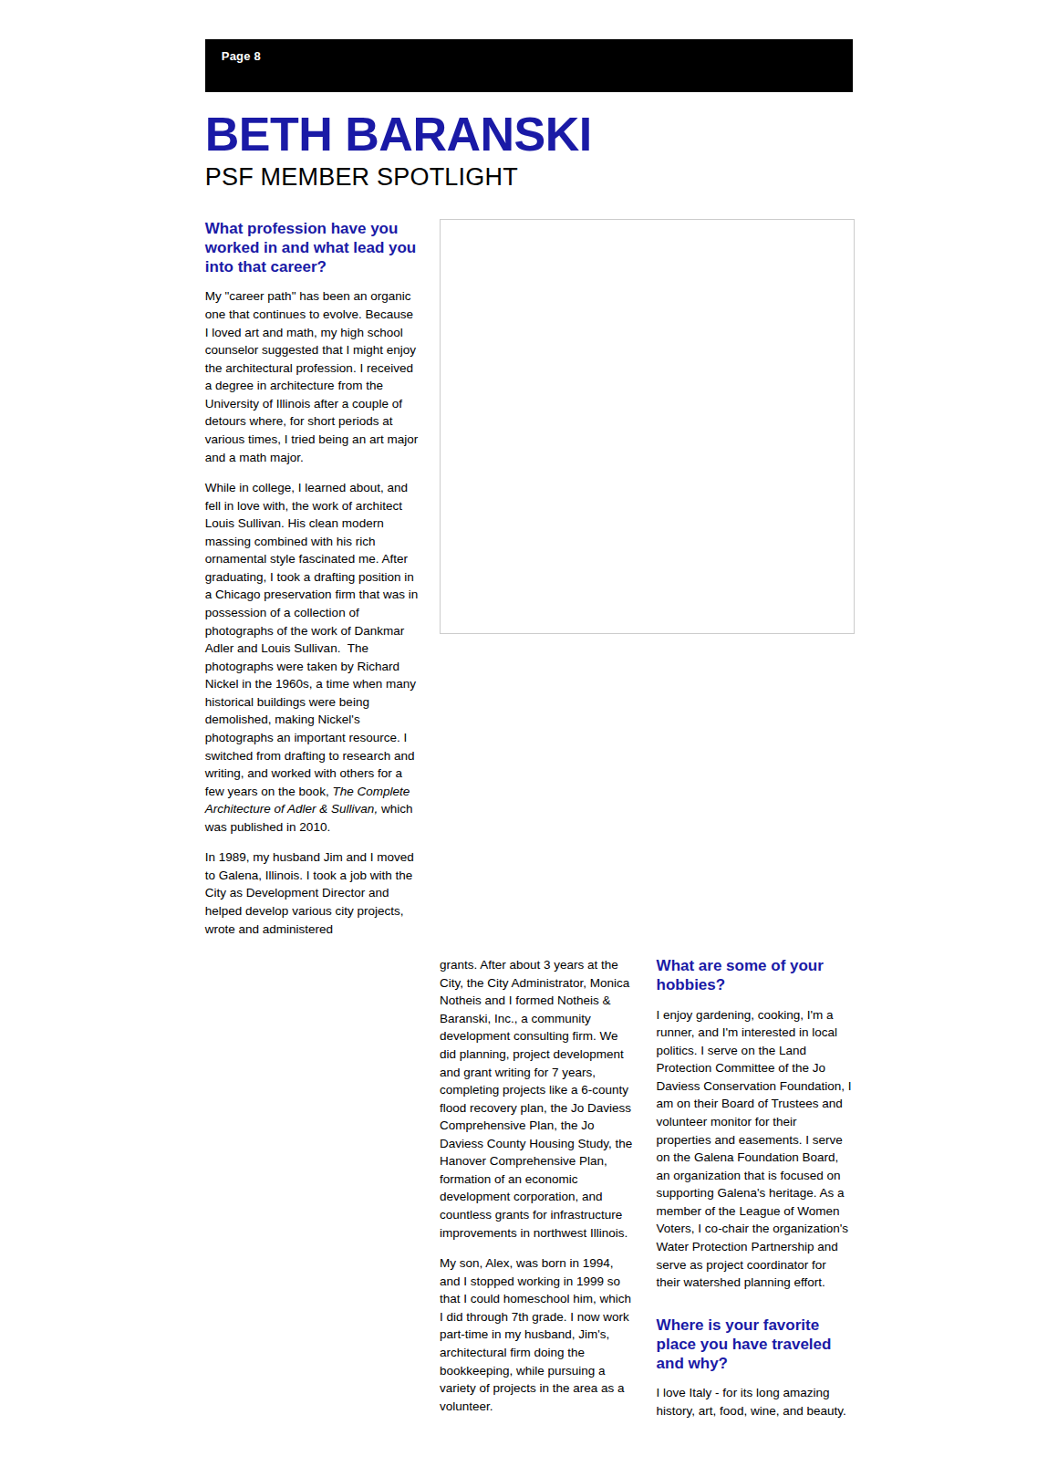Page 8
BETH BARANSKI
PSF MEMBER SPOTLIGHT
What profession have you worked in and what lead you into that career?
My "career path" has been an organic one that continues to evolve. Because I loved art and math, my high school counselor suggested that I might enjoy the architectural profession. I received a degree in architecture from the University of Illinois after a couple of detours where, for short periods at various times, I tried being an art major and a math major.
While in college, I learned about, and fell in love with, the work of architect Louis Sullivan. His clean modern massing combined with his rich ornamental style fascinated me. After graduating, I took a drafting position in a Chicago preservation firm that was in possession of a collection of photographs of the work of Dankmar Adler and Louis Sullivan. The photographs were taken by Richard Nickel in the 1960s, a time when many historical buildings were being demolished, making Nickel's photographs an important resource. I switched from drafting to research and writing, and worked with others for a few years on the book, The Complete Architecture of Adler & Sullivan, which was published in 2010.
In 1989, my husband Jim and I moved to Galena, Illinois. I took a job with the City as Development Director and helped develop various city projects, wrote and administered
grants. After about 3 years at the City, the City Administrator, Monica Notheis and I formed Notheis & Baranski, Inc., a community development consulting firm. We did planning, project development and grant writing for 7 years, completing projects like a 6-county flood recovery plan, the Jo Daviess Comprehensive Plan, the Jo Daviess County Housing Study, the Hanover Comprehensive Plan, formation of an economic development corporation, and countless grants for infrastructure improvements in northwest Illinois.
My son, Alex, was born in 1994, and I stopped working in 1999 so that I could homeschool him, which I did through 7th grade. I now work part-time in my husband, Jim's, architectural firm doing the bookkeeping, while pursuing a variety of projects in the area as a volunteer.
What are some of your hobbies?
I enjoy gardening, cooking, I'm a runner, and I'm interested in local politics. I serve on the Land Protection Committee of the Jo Daviess Conservation Foundation, I am on their Board of Trustees and volunteer monitor for their properties and easements. I serve on the Galena Foundation Board, an organization that is focused on supporting Galena's heritage. As a member of the League of Women Voters, I co-chair the organization's Water Protection Partnership and serve as project coordinator for their watershed planning effort.
Where is your favorite place you have traveled and why?
I love Italy - for its long amazing history, art, food, wine, and beauty.